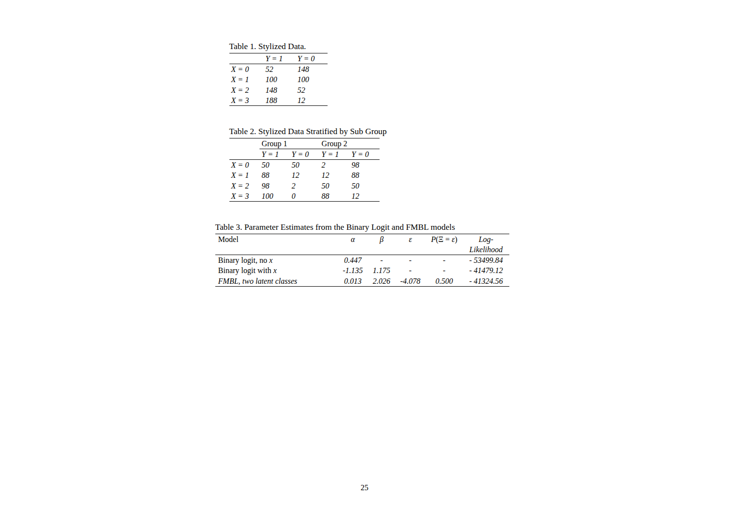Table 1. Stylized Data.
| | Y = 1 | Y = 0 |
| X = 0 | 52 | 148 |
| X = 1 | 100 | 100 |
| X = 2 | 148 | 52 |
| X = 3 | 188 | 12 |
Table 2. Stylized Data Stratified by Sub Group
| | Group 1 | Group 2 |
| | Y = 1 | Y = 0 | Y = 1 | Y = 0 |
| X = 0 | 50 | 50 | 2 | 98 |
| X = 1 | 88 | 12 | 12 | 88 |
| X = 2 | 98 | 2 | 50 | 50 |
| X = 3 | 100 | 0 | 88 | 12 |
Table 3. Parameter Estimates from the Binary Logit and FMBL models
| Model | α | β | ε | P (Ξ = ε ) | Log- |
| | | | | | Likelihood |
| Binary logit, no x | 0.447 | - | - | - | - 53499.84 |
| Binary logit with x | -1.135 | 1.175 | - | - | - 41479.12 |
| FMBL, two latent classes | 0.013 | 2.026 | -4.078 | 0.500 | - 41324.56 |
25